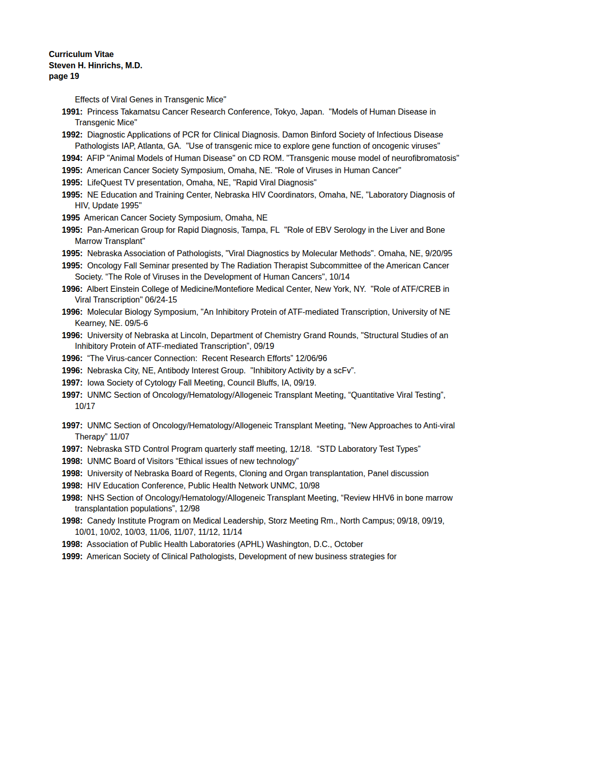Curriculum Vitae Steven H. Hinrichs, M.D. page 19
Effects of Viral Genes in Transgenic Mice"
1991: Princess Takamatsu Cancer Research Conference, Tokyo, Japan. "Models of Human Disease in Transgenic Mice"
1992: Diagnostic Applications of PCR for Clinical Diagnosis. Damon Binford Society of Infectious Disease Pathologists IAP, Atlanta, GA. "Use of transgenic mice to explore gene function of oncogenic viruses"
1994: AFIP "Animal Models of Human Disease" on CD ROM. "Transgenic mouse model of neurofibromatosis"
1995: American Cancer Society Symposium, Omaha, NE. "Role of Viruses in Human Cancer"
1995: LifeQuest TV presentation, Omaha, NE, "Rapid Viral Diagnosis"
1995: NE Education and Training Center, Nebraska HIV Coordinators, Omaha, NE, "Laboratory Diagnosis of HIV, Update 1995"
1995 American Cancer Society Symposium, Omaha, NE
1995: Pan-American Group for Rapid Diagnosis, Tampa, FL "Role of EBV Serology in the Liver and Bone Marrow Transplant"
1995: Nebraska Association of Pathologists, "Viral Diagnostics by Molecular Methods". Omaha, NE, 9/20/95
1995: Oncology Fall Seminar presented by The Radiation Therapist Subcommittee of the American Cancer Society. “The Role of Viruses in the Development of Human Cancers", 10/14
1996: Albert Einstein College of Medicine/Montefiore Medical Center, New York, NY. "Role of ATF/CREB in Viral Transcription" 06/24-15
1996: Molecular Biology Symposium, "An Inhibitory Protein of ATF-mediated Transcription, University of NE Kearney, NE. 09/5-6
1996: University of Nebraska at Lincoln, Department of Chemistry Grand Rounds, "Structural Studies of an Inhibitory Protein of ATF-mediated Transcription”, 09/19
1996: “The Virus-cancer Connection: Recent Research Efforts” 12/06/96
1996: Nebraska City, NE, Antibody Interest Group. "Inhibitory Activity by a scFv”.
1997: Iowa Society of Cytology Fall Meeting, Council Bluffs, IA, 09/19.
1997: UNMC Section of Oncology/Hematology/Allogeneic Transplant Meeting, “Quantitative Viral Testing”, 10/17
1997: UNMC Section of Oncology/Hematology/Allogeneic Transplant Meeting, “New Approaches to Anti-viral Therapy” 11/07
1997: Nebraska STD Control Program quarterly staff meeting, 12/18. “STD Laboratory Test Types”
1998: UNMC Board of Visitors “Ethical issues of new technology”
1998: University of Nebraska Board of Regents, Cloning and Organ transplantation, Panel discussion
1998: HIV Education Conference, Public Health Network UNMC, 10/98
1998: NHS Section of Oncology/Hematology/Allogeneic Transplant Meeting, “Review HHV6 in bone marrow transplantation populations”, 12/98
1998: Canedy Institute Program on Medical Leadership, Storz Meeting Rm., North Campus; 09/18, 09/19, 10/01, 10/02, 10/03, 11/06, 11/07, 11/12, 11/14
1998: Association of Public Health Laboratories (APHL) Washington, D.C., October
1999: American Society of Clinical Pathologists, Development of new business strategies for